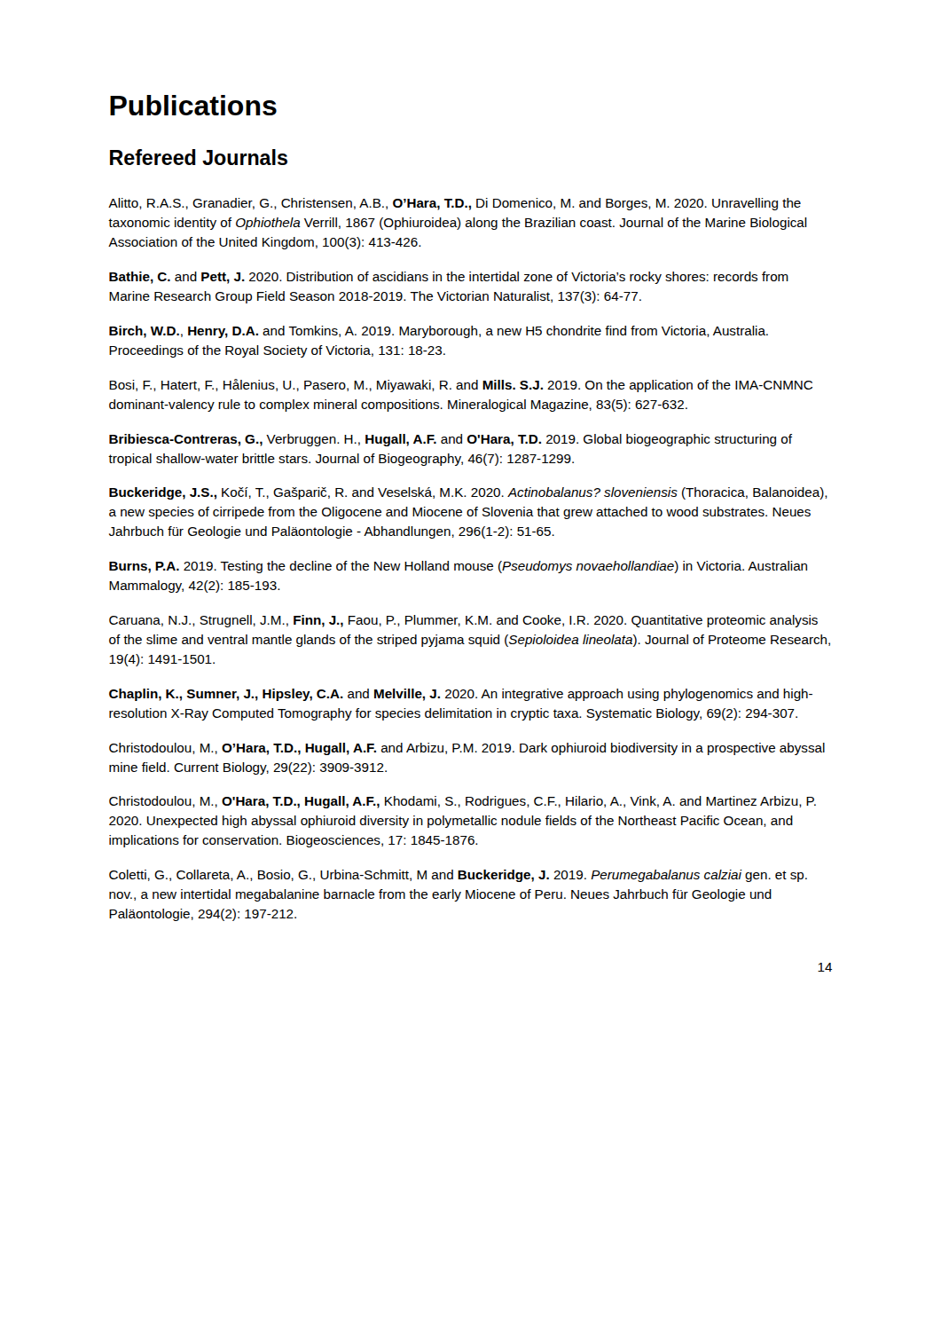Publications
Refereed Journals
Alitto, R.A.S., Granadier, G., Christensen, A.B., O’Hara, T.D., Di Domenico, M. and Borges, M. 2020. Unravelling the taxonomic identity of Ophiothela Verrill, 1867 (Ophiuroidea) along the Brazilian coast. Journal of the Marine Biological Association of the United Kingdom, 100(3): 413-426.
Bathie, C. and Pett, J. 2020. Distribution of ascidians in the intertidal zone of Victoria’s rocky shores: records from Marine Research Group Field Season 2018-2019. The Victorian Naturalist, 137(3): 64-77.
Birch, W.D., Henry, D.A. and Tomkins, A. 2019. Maryborough, a new H5 chondrite find from Victoria, Australia. Proceedings of the Royal Society of Victoria, 131: 18-23.
Bosi, F., Hatert, F., Hålenius, U., Pasero, M., Miyawaki, R. and Mills. S.J. 2019. On the application of the IMA-CNMNC dominant-valency rule to complex mineral compositions. Mineralogical Magazine, 83(5): 627-632.
Bribiesca-Contreras, G., Verbruggen. H., Hugall, A.F. and O'Hara, T.D. 2019. Global biogeographic structuring of tropical shallow-water brittle stars. Journal of Biogeography, 46(7): 1287-1299.
Buckeridge, J.S., Kočí, T., Gašparič, R. and Veselská, M.K. 2020. Actinobalanus? sloveniensis (Thoracica, Balanoidea), a new species of cirripede from the Oligocene and Miocene of Slovenia that grew attached to wood substrates. Neues Jahrbuch für Geologie und Paläontologie - Abhandlungen, 296(1-2): 51-65.
Burns, P.A. 2019. Testing the decline of the New Holland mouse (Pseudomys novaehollandiae) in Victoria. Australian Mammalogy, 42(2): 185-193.
Caruana, N.J., Strugnell, J.M., Finn, J., Faou, P., Plummer, K.M. and Cooke, I.R. 2020. Quantitative proteomic analysis of the slime and ventral mantle glands of the striped pyjama squid (Sepioloidea lineolata). Journal of Proteome Research, 19(4): 1491-1501.
Chaplin, K., Sumner, J., Hipsley, C.A. and Melville, J. 2020. An integrative approach using phylogenomics and high-resolution X-Ray Computed Tomography for species delimitation in cryptic taxa. Systematic Biology, 69(2): 294-307.
Christodoulou, M., O’Hara, T.D., Hugall, A.F. and Arbizu, P.M. 2019. Dark ophiuroid biodiversity in a prospective abyssal mine field. Current Biology, 29(22): 3909-3912.
Christodoulou, M., O'Hara, T.D., Hugall, A.F., Khodami, S., Rodrigues, C.F., Hilario, A., Vink, A. and Martinez Arbizu, P. 2020. Unexpected high abyssal ophiuroid diversity in polymetallic nodule fields of the Northeast Pacific Ocean, and implications for conservation. Biogeosciences, 17: 1845-1876.
Coletti, G., Collareta, A., Bosio, G., Urbina-Schmitt, M and Buckeridge, J. 2019. Perumegabalanus calziai gen. et sp. nov., a new intertidal megabalanine barnacle from the early Miocene of Peru. Neues Jahrbuch für Geologie und Paläontologie, 294(2): 197-212.
14